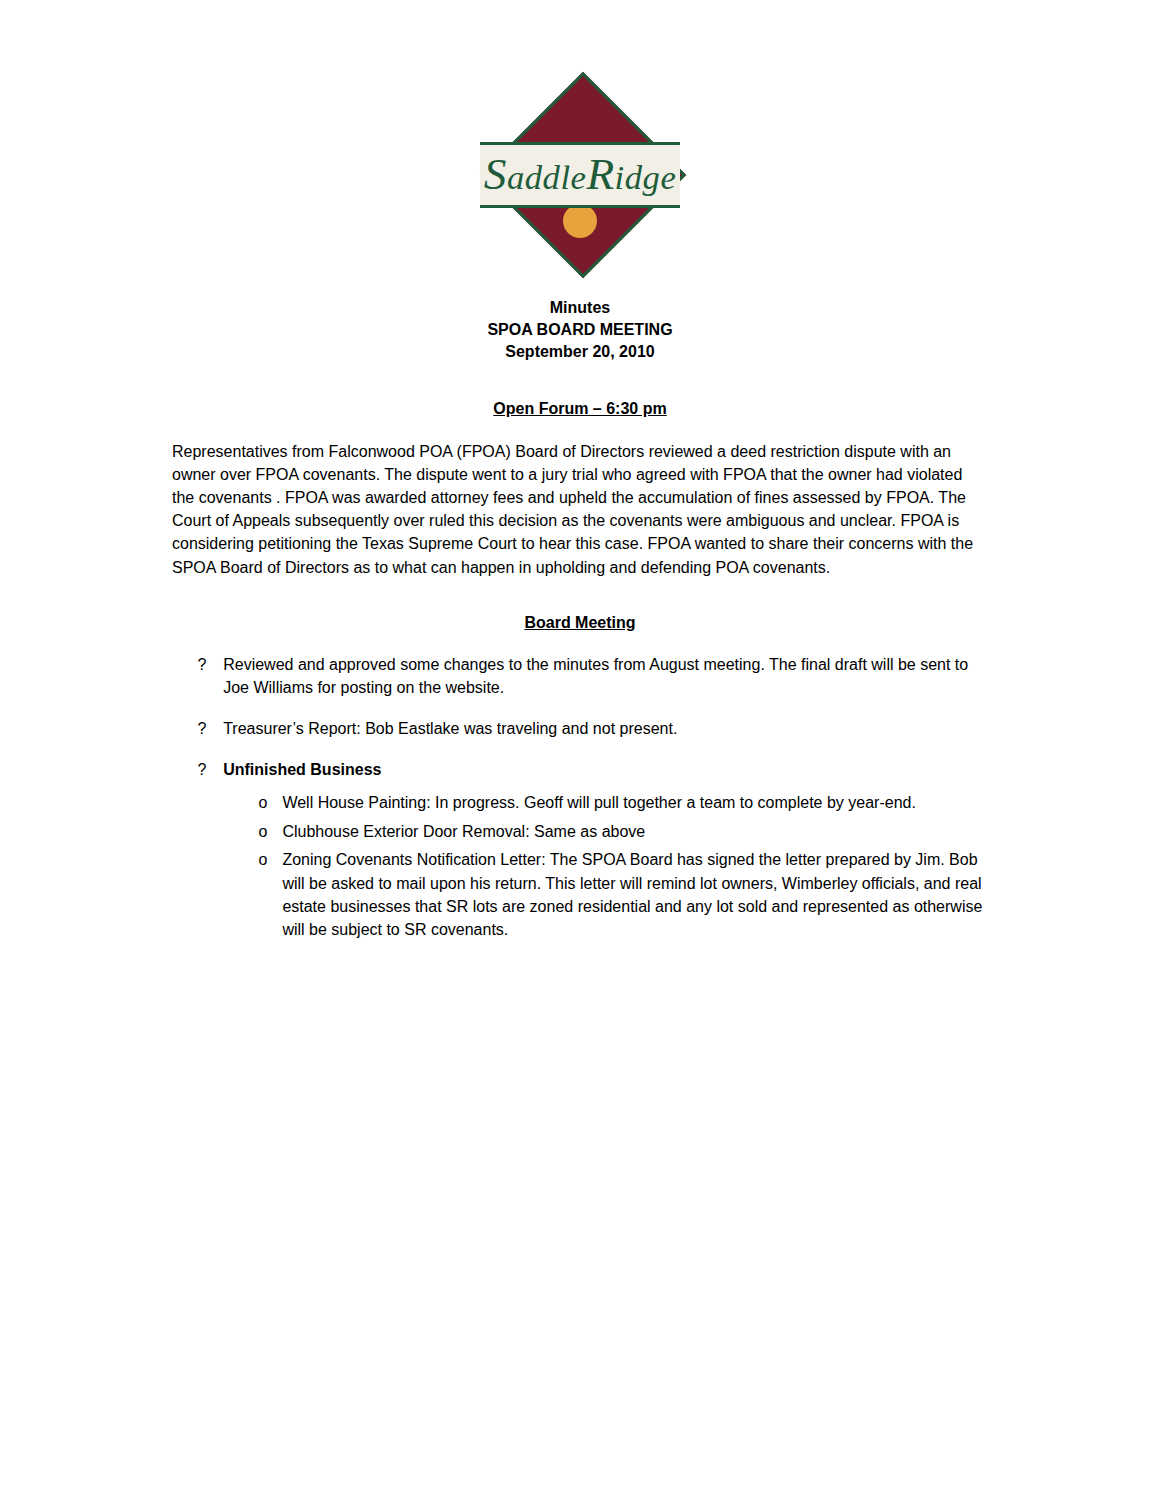SaddleRidge
Minutes
SPOA BOARD MEETING
September 20, 2010
Open Forum – 6:30 pm
Representatives from Falconwood POA (FPOA) Board of Directors reviewed a deed restriction dispute with an owner over FPOA covenants. The dispute went to a jury trial who agreed with FPOA that the owner had violated the covenants . FPOA was awarded attorney fees and upheld the accumulation of fines assessed by FPOA. The Court of Appeals subsequently over ruled this decision as the covenants were ambiguous and unclear. FPOA is considering petitioning the Texas Supreme Court to hear this case. FPOA wanted to share their concerns with the SPOA Board of Directors as to what can happen in upholding and defending POA covenants.
Board Meeting
Reviewed and approved some changes to the minutes from August meeting. The final draft will be sent to Joe Williams for posting on the website.
Treasurer’s Report: Bob Eastlake was traveling and not present.
Unfinished Business
Well House Painting: In progress. Geoff will pull together a team to complete by year-end.
Clubhouse Exterior Door Removal: Same as above
Zoning Covenants Notification Letter: The SPOA Board has signed the letter prepared by Jim. Bob will be asked to mail upon his return. This letter will remind lot owners, Wimberley officials, and real estate businesses that SR lots are zoned residential and any lot sold and represented as otherwise will be subject to SR covenants.